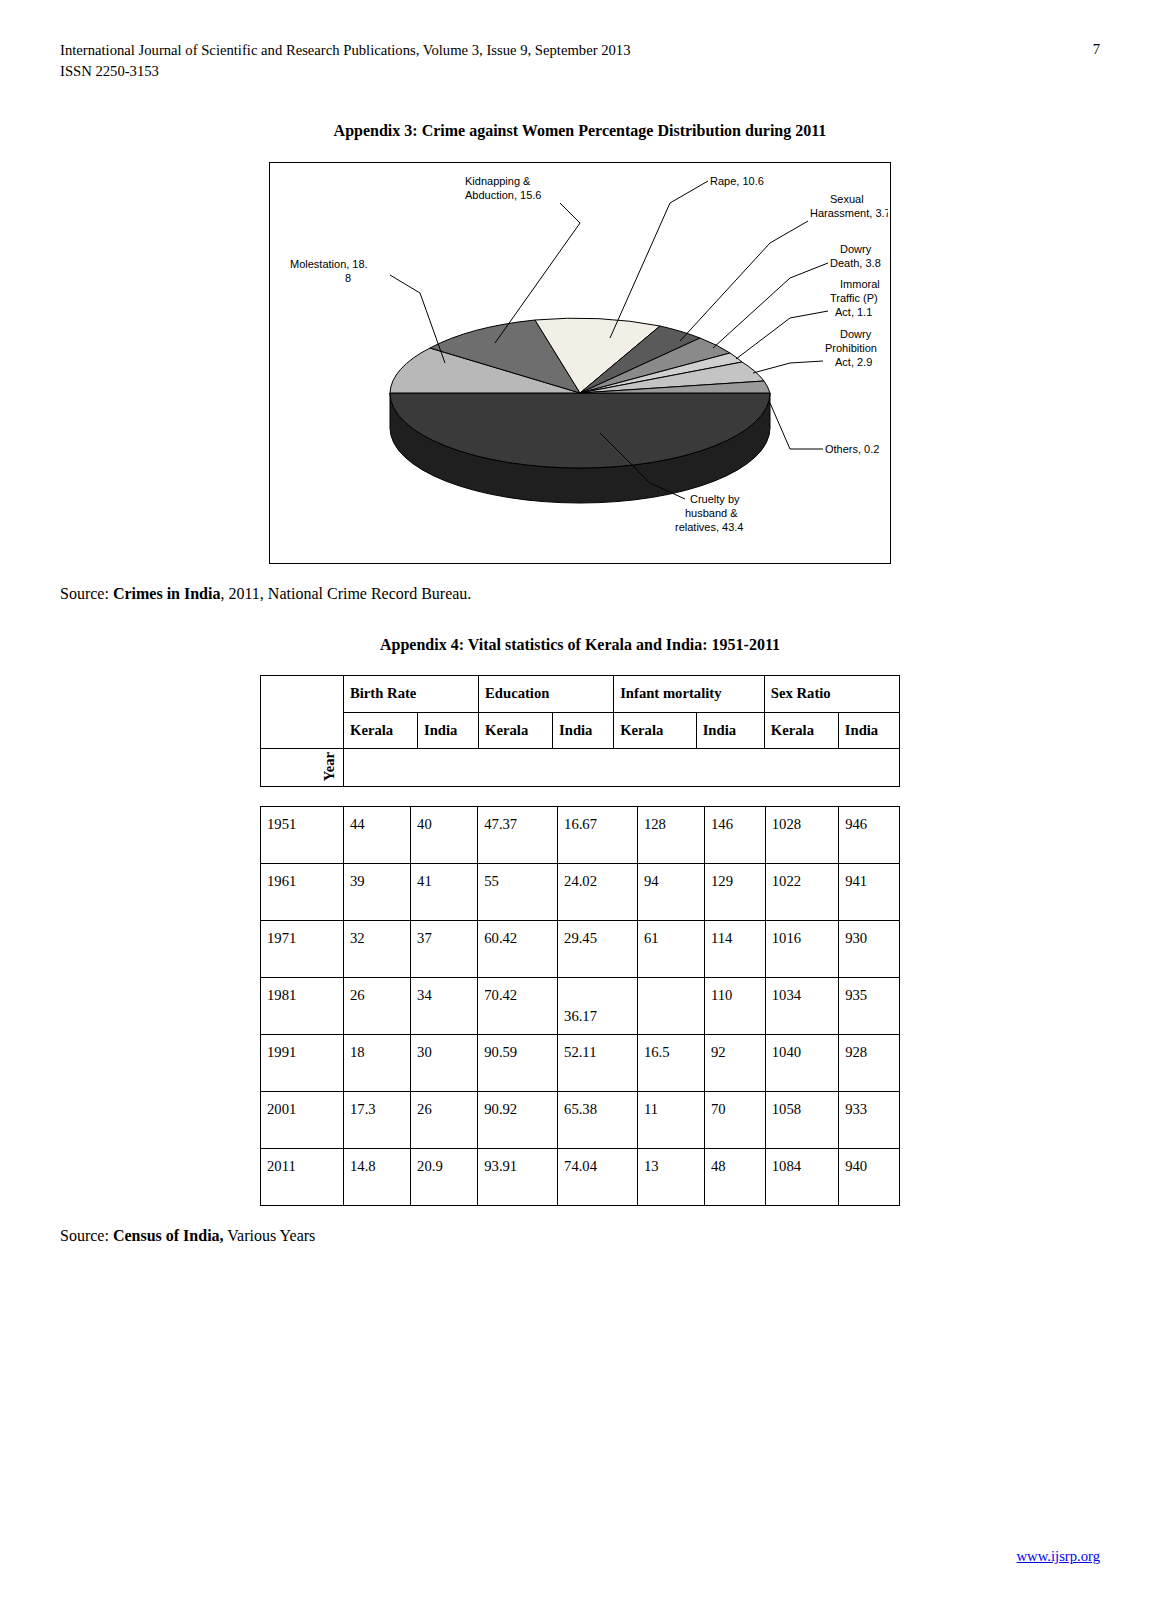International Journal of Scientific and Research Publications, Volume 3, Issue 9, September 2013
ISSN 2250-3153
7
Appendix 3: Crime against Women Percentage Distribution during 2011
Kidnapping & Abduction, 15.6 Rape, 10.6 Sexual Harassment, 3.7 Dowry Death, 3.8 Immoral Traffic (P) Act, 1.1 Dowry Prohibition Act, 2.9 Others, 0.2 Molestation, 18. 8 Cruelty by husband & relatives, 43.4
Source: Crimes in India, 2011, National Crime Record Bureau.
Appendix 4: Vital statistics of Kerala and India: 1951-2011
| | Birth Rate | Education | Infant mortality | Sex Ratio |
| --- | --- | --- | --- | --- |
| Kerala | India | Kerala | India | Kerala | India | Kerala | India |
| Year |
| 1951 | 44 | 40 | 47.37 | 16.67 | 128 | 146 | 1028 | 946 |
| 1961 | 39 | 41 | 55 | 24.02 | 94 | 129 | 1022 | 941 |
| 1971 | 32 | 37 | 60.42 | 29.45 | 61 | 114 | 1016 | 930 |
| 1981 | 26 | 34 | 70.42 | 36.17 | | 110 | 1034 | 935 |
| 1991 | 18 | 30 | 90.59 | 52.11 | 16.5 | 92 | 1040 | 928 |
| 2001 | 17.3 | 26 | 90.92 | 65.38 | 11 | 70 | 1058 | 933 |
| 2011 | 14.8 | 20.9 | 93.91 | 74.04 | 13 | 48 | 1084 | 940 |
Source: Census of India, Various Years
www.ijsrp.org